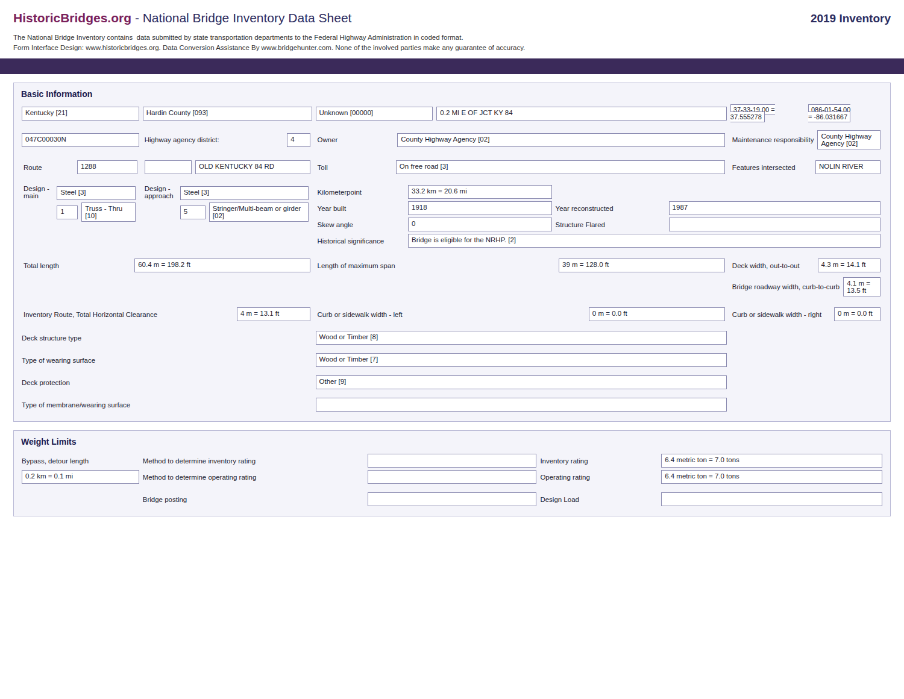HistoricBridges.org - National Bridge Inventory Data Sheet
2019 Inventory
The National Bridge Inventory contains data submitted by state transportation departments to the Federal Highway Administration in coded format.
Form Interface Design: www.historicbridges.org. Data Conversion Assistance By www.bridgehunter.com. None of the involved parties make any guarantee of accuracy.
Basic Information
| Kentucky [21] | Hardin County [093] | Unknown [00000] | 0.2 MI E OF JCT KY 84 | 37-33-19.00 = 37.555278 | 086-01-54.00 = -86.031667 |
| 047C00030N | / Highway agency district: / 4 / | / Owner / County Highway Agency [02] / | / Maintenance responsibility / County Highway Agency [02] / |
| / Route / 1288 / | / / OLD KENTUCKY 84 RD / | / Toll / On free road [3] / | / Features intersected / NOLIN RIVER / |
| / Design - main / / Steel [3] / / 1 / Truss - Thru [10] / / | / Design - approach / / Steel [3] / / 5 / Stringer/Multi-beam or girder [02] / / | / Kilometerpoint / 33.2 km = 20.6 mi / / / Year built / 1918 / Year reconstructed / 1987 / / Skew angle / 0 / Structure Flared / / / Historical significance / Bridge is eligible for the NRHP. [2] / |
| / Total length / 60.4 m = 198.2 ft / | / Length of maximum span / 39 m = 128.0 ft / | / Deck width, out-to-out / 4.3 m = 14.1 ft / |
| | / Bridge roadway width, curb-to-curb / 4.1 m = 13.5 ft / |
| / Inventory Route, Total Horizontal Clearance / 4 m = 13.1 ft / | / Curb or sidewalk width - left / 0 m = 0.0 ft / | / Curb or sidewalk width - right / 0 m = 0.0 ft / |
| Deck structure type | Wood or Timber [8] | |
| Type of wearing surface | Wood or Timber [7] | |
| Deck protection | Other [9] | |
| Type of membrane/wearing surface | | |
Weight Limits
| Bypass, detour length | Method to determine inventory rating | | Inventory rating | 6.4 metric ton = 7.0 tons |
| 0.2 km = 0.1 mi | Method to determine operating rating | | Operating rating | 6.4 metric ton = 7.0 tons |
| | Bridge posting | | Design Load | |